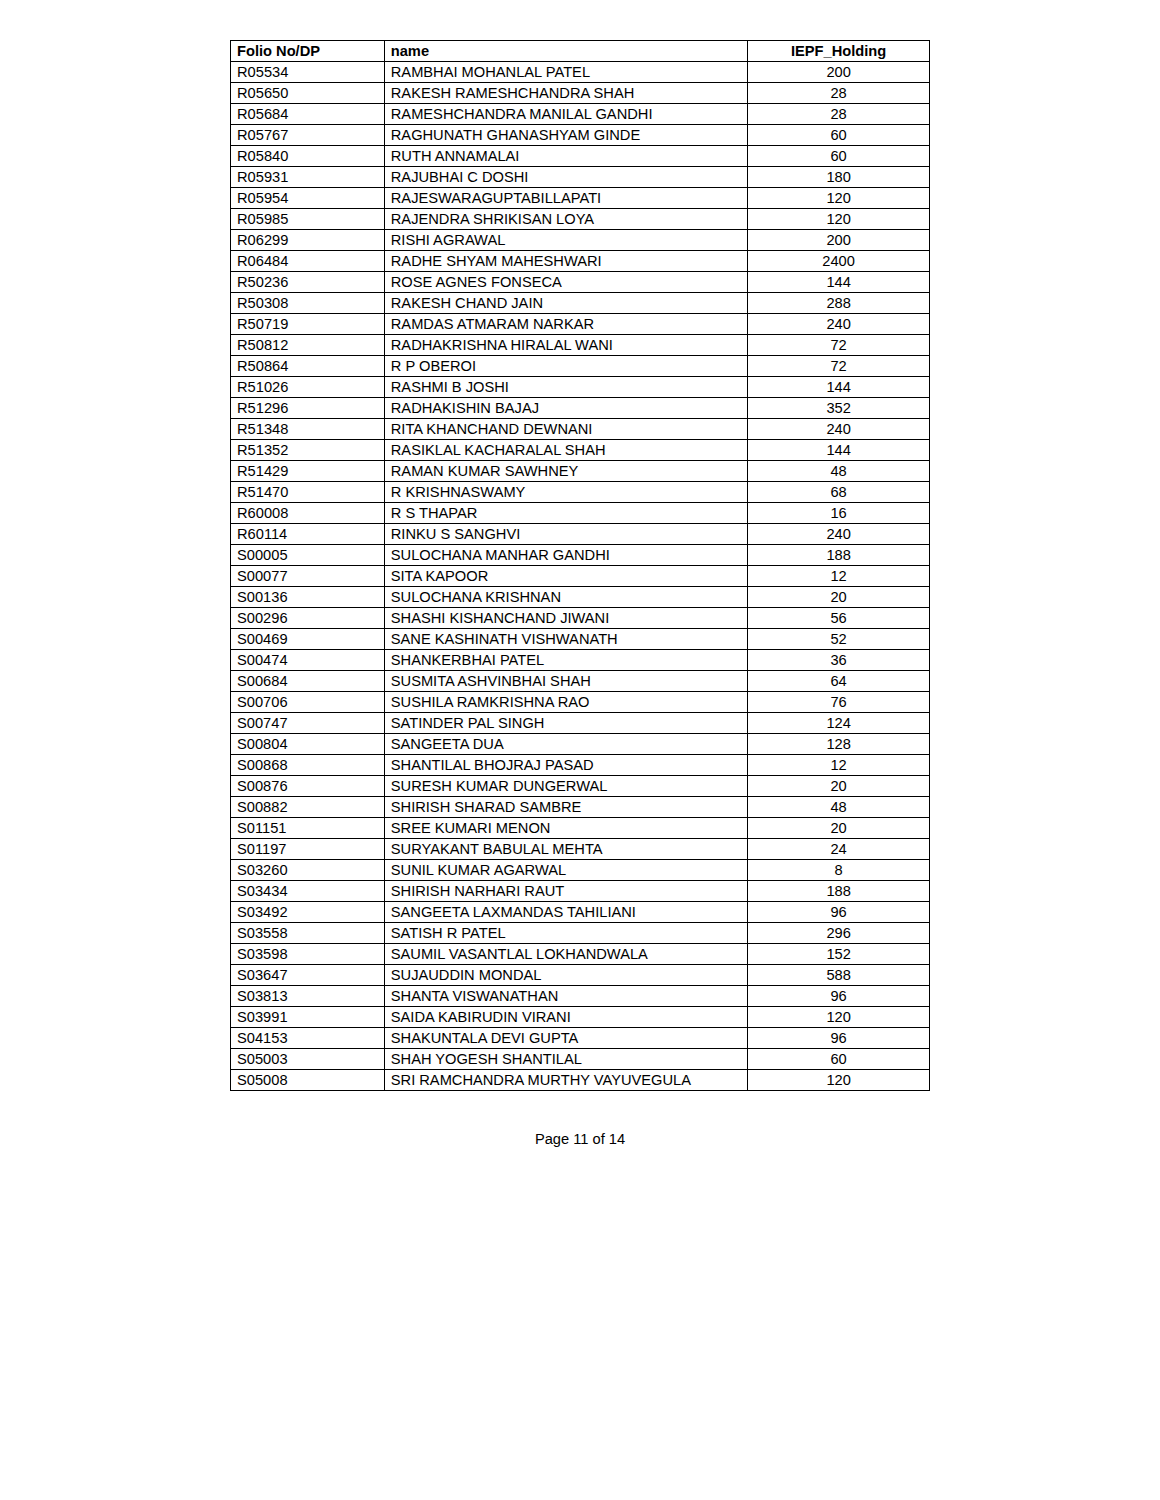| Folio No/DP | name | IEPF_Holding |
| --- | --- | --- |
| R05534 | RAMBHAI MOHANLAL PATEL | 200 |
| R05650 | RAKESH RAMESHCHANDRA SHAH | 28 |
| R05684 | RAMESHCHANDRA MANILAL GANDHI | 28 |
| R05767 | RAGHUNATH GHANASHYAM GINDE | 60 |
| R05840 | RUTH ANNAMALAI | 60 |
| R05931 | RAJUBHAI C DOSHI | 180 |
| R05954 | RAJESWARAGUPTABILLAPATI | 120 |
| R05985 | RAJENDRA SHRIKISAN LOYA | 120 |
| R06299 | RISHI AGRAWAL | 200 |
| R06484 | RADHE SHYAM MAHESHWARI | 2400 |
| R50236 | ROSE AGNES FONSECA | 144 |
| R50308 | RAKESH CHAND JAIN | 288 |
| R50719 | RAMDAS ATMARAM NARKAR | 240 |
| R50812 | RADHAKRISHNA HIRALAL WANI | 72 |
| R50864 | R P OBEROI | 72 |
| R51026 | RASHMI B JOSHI | 144 |
| R51296 | RADHAKISHIN BAJAJ | 352 |
| R51348 | RITA KHANCHAND DEWNANI | 240 |
| R51352 | RASIKLAL KACHARALAL SHAH | 144 |
| R51429 | RAMAN KUMAR SAWHNEY | 48 |
| R51470 | R KRISHNASWAMY | 68 |
| R60008 | R S THAPAR | 16 |
| R60114 | RINKU S SANGHVI | 240 |
| S00005 | SULOCHANA MANHAR GANDHI | 188 |
| S00077 | SITA KAPOOR | 12 |
| S00136 | SULOCHANA KRISHNAN | 20 |
| S00296 | SHASHI KISHANCHAND JIWANI | 56 |
| S00469 | SANE KASHINATH VISHWANATH | 52 |
| S00474 | SHANKERBHAI PATEL | 36 |
| S00684 | SUSMITA ASHVINBHAI SHAH | 64 |
| S00706 | SUSHILA RAMKRISHNA RAO | 76 |
| S00747 | SATINDER PAL SINGH | 124 |
| S00804 | SANGEETA DUA | 128 |
| S00868 | SHANTILAL BHOJRAJ PASAD | 12 |
| S00876 | SURESH KUMAR DUNGERWAL | 20 |
| S00882 | SHIRISH SHARAD SAMBRE | 48 |
| S01151 | SREE KUMARI MENON | 20 |
| S01197 | SURYAKANT BABULAL MEHTA | 24 |
| S03260 | SUNIL KUMAR AGARWAL | 8 |
| S03434 | SHIRISH NARHARI RAUT | 188 |
| S03492 | SANGEETA LAXMANDAS TAHILIANI | 96 |
| S03558 | SATISH R PATEL | 296 |
| S03598 | SAUMIL VASANTLAL LOKHANDWALA | 152 |
| S03647 | SUJAUDDIN MONDAL | 588 |
| S03813 | SHANTA VISWANATHAN | 96 |
| S03991 | SAIDA KABIRUDIN VIRANI | 120 |
| S04153 | SHAKUNTALA DEVI GUPTA | 96 |
| S05003 | SHAH YOGESH SHANTILAL | 60 |
| S05008 | SRI RAMCHANDRA MURTHY VAYUVEGULA | 120 |
Page 11 of 14